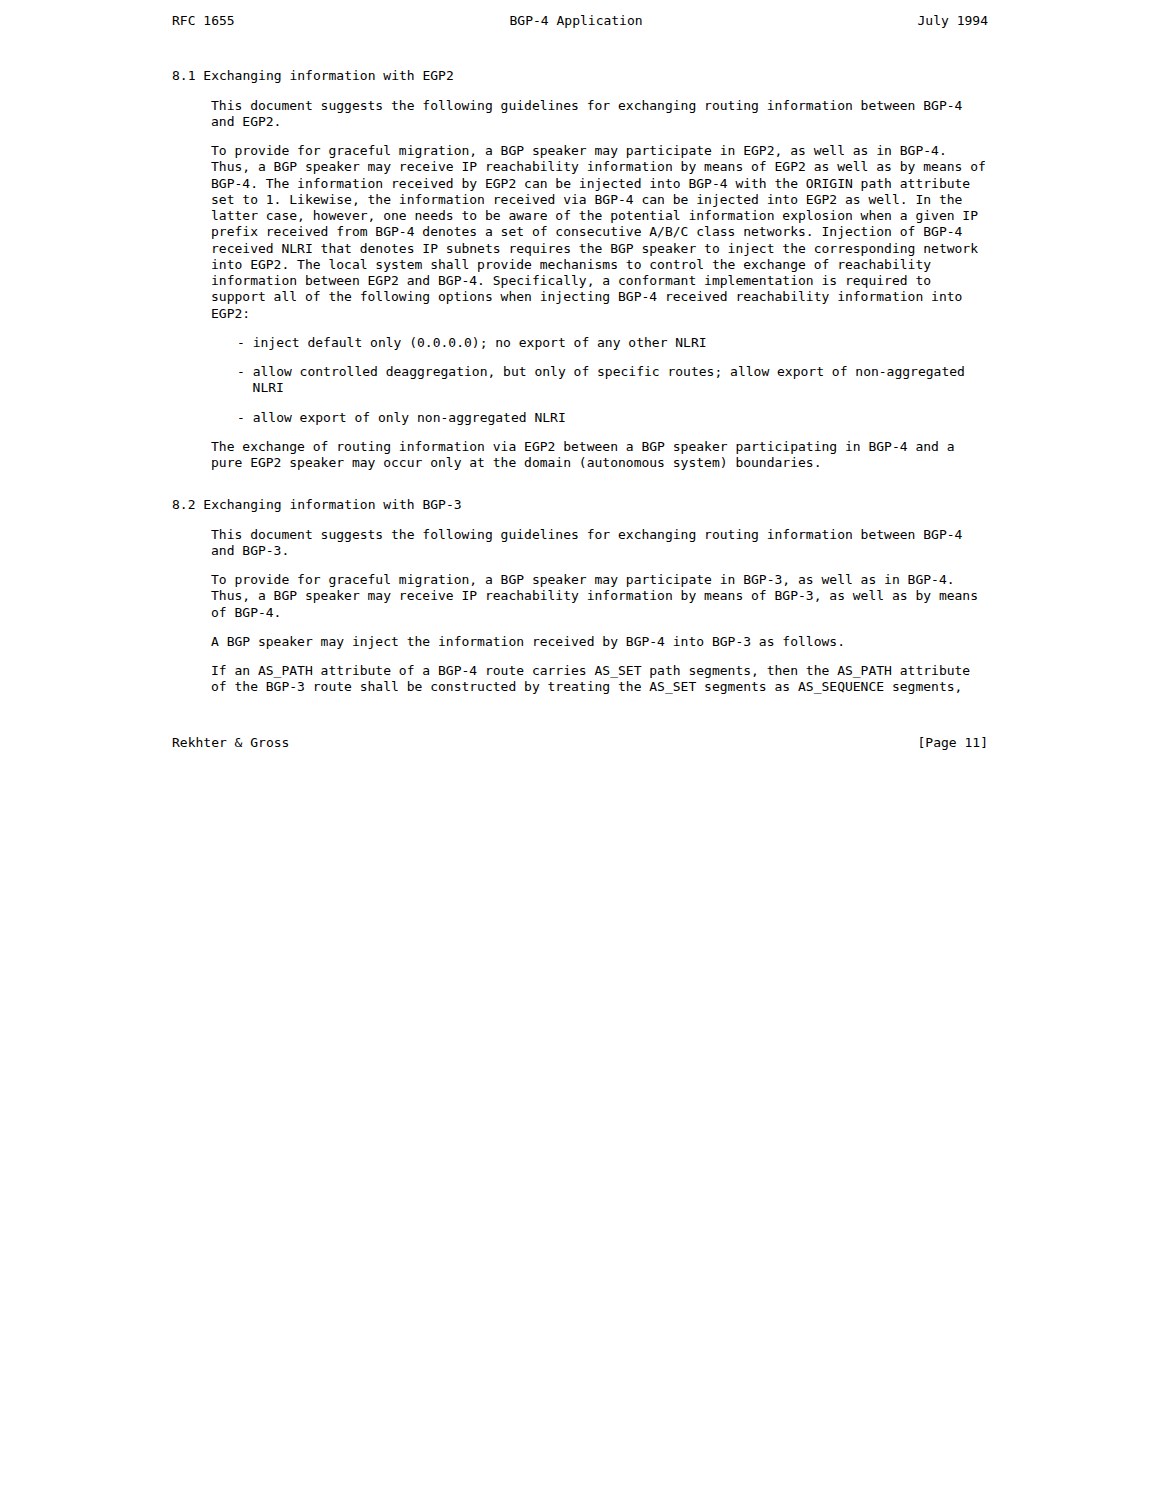RFC 1655 BGP-4 Application July 1994
8.1 Exchanging information with EGP2
This document suggests the following guidelines for exchanging routing information between BGP-4 and EGP2.
To provide for graceful migration, a BGP speaker may participate in EGP2, as well as in BGP-4. Thus, a BGP speaker may receive IP reachability information by means of EGP2 as well as by means of BGP-4. The information received by EGP2 can be injected into BGP-4 with the ORIGIN path attribute set to 1. Likewise, the information received via BGP-4 can be injected into EGP2 as well. In the latter case, however, one needs to be aware of the potential information explosion when a given IP prefix received from BGP-4 denotes a set of consecutive A/B/C class networks. Injection of BGP-4 received NLRI that denotes IP subnets requires the BGP speaker to inject the corresponding network into EGP2. The local system shall provide mechanisms to control the exchange of reachability information between EGP2 and BGP-4. Specifically, a conformant implementation is required to support all of the following options when injecting BGP-4 received reachability information into EGP2:
inject default only (0.0.0.0); no export of any other NLRI
allow controlled deaggregation, but only of specific routes; allow export of non-aggregated NLRI
allow export of only non-aggregated NLRI
The exchange of routing information via EGP2 between a BGP speaker participating in BGP-4 and a pure EGP2 speaker may occur only at the domain (autonomous system) boundaries.
8.2 Exchanging information with BGP-3
This document suggests the following guidelines for exchanging routing information between BGP-4 and BGP-3.
To provide for graceful migration, a BGP speaker may participate in BGP-3, as well as in BGP-4. Thus, a BGP speaker may receive IP reachability information by means of BGP-3, as well as by means of BGP-4.
A BGP speaker may inject the information received by BGP-4 into BGP-3 as follows.
If an AS_PATH attribute of a BGP-4 route carries AS_SET path segments, then the AS_PATH attribute of the BGP-3 route shall be constructed by treating the AS_SET segments as AS_SEQUENCE segments,
Rekhter & Gross [Page 11]